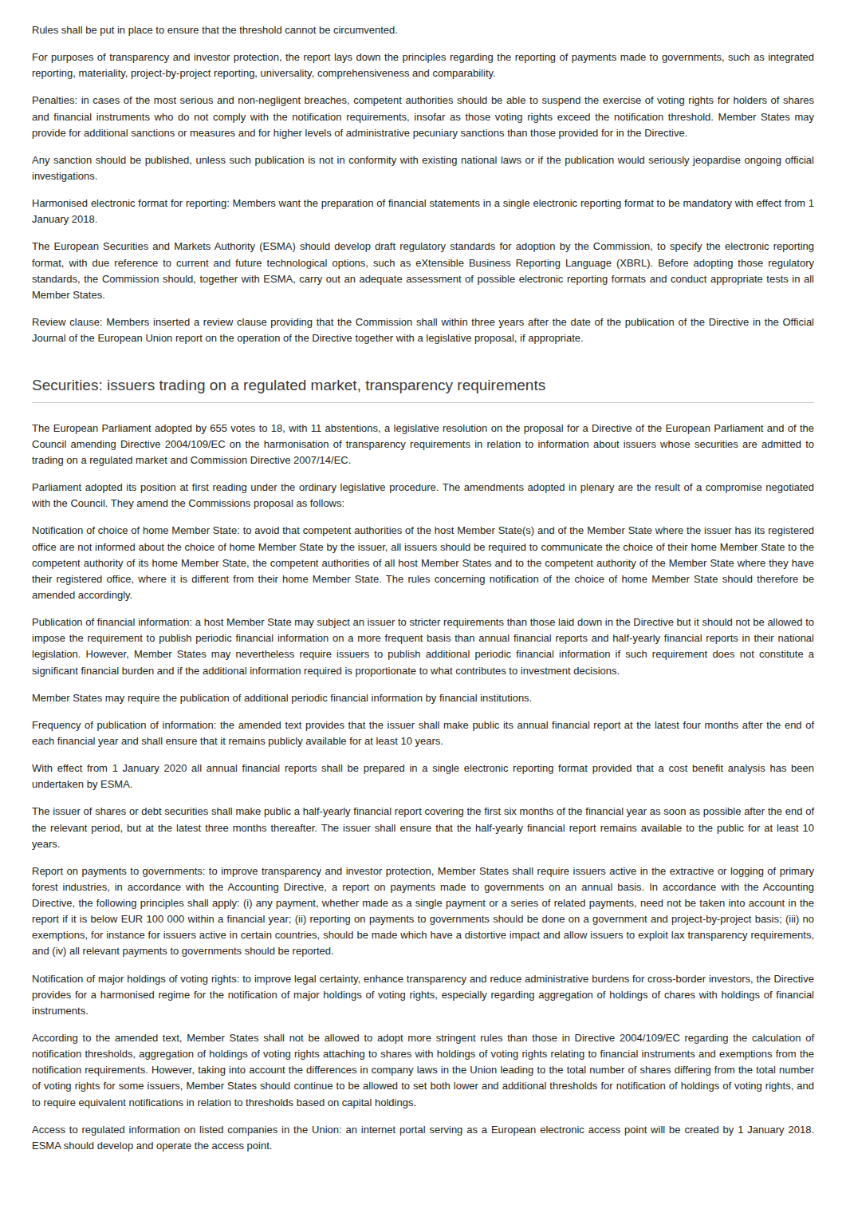Rules shall be put in place to ensure that the threshold cannot be circumvented.
For purposes of transparency and investor protection, the report lays down the principles regarding the reporting of payments made to governments, such as integrated reporting, materiality, project-by-project reporting, universality, comprehensiveness and comparability.
Penalties: in cases of the most serious and non-negligent breaches, competent authorities should be able to suspend the exercise of voting rights for holders of shares and financial instruments who do not comply with the notification requirements, insofar as those voting rights exceed the notification threshold. Member States may provide for additional sanctions or measures and for higher levels of administrative pecuniary sanctions than those provided for in the Directive.
Any sanction should be published, unless such publication is not in conformity with existing national laws or if the publication would seriously jeopardise ongoing official investigations.
Harmonised electronic format for reporting: Members want the preparation of financial statements in a single electronic reporting format to be mandatory with effect from 1 January 2018.
The European Securities and Markets Authority (ESMA) should develop draft regulatory standards for adoption by the Commission, to specify the electronic reporting format, with due reference to current and future technological options, such as eXtensible Business Reporting Language (XBRL). Before adopting those regulatory standards, the Commission should, together with ESMA, carry out an adequate assessment of possible electronic reporting formats and conduct appropriate tests in all Member States.
Review clause: Members inserted a review clause providing that the Commission shall within three years after the date of the publication of the Directive in the Official Journal of the European Union report on the operation of the Directive together with a legislative proposal, if appropriate.
Securities: issuers trading on a regulated market, transparency requirements
The European Parliament adopted by 655 votes to 18, with 11 abstentions, a legislative resolution on the proposal for a Directive of the European Parliament and of the Council amending Directive 2004/109/EC on the harmonisation of transparency requirements in relation to information about issuers whose securities are admitted to trading on a regulated market and Commission Directive 2007/14/EC.
Parliament adopted its position at first reading under the ordinary legislative procedure. The amendments adopted in plenary are the result of a compromise negotiated with the Council. They amend the Commissions proposal as follows:
Notification of choice of home Member State: to avoid that competent authorities of the host Member State(s) and of the Member State where the issuer has its registered office are not informed about the choice of home Member State by the issuer, all issuers should be required to communicate the choice of their home Member State to the competent authority of its home Member State, the competent authorities of all host Member States and to the competent authority of the Member State where they have their registered office, where it is different from their home Member State. The rules concerning notification of the choice of home Member State should therefore be amended accordingly.
Publication of financial information: a host Member State may subject an issuer to stricter requirements than those laid down in the Directive but it should not be allowed to impose the requirement to publish periodic financial information on a more frequent basis than annual financial reports and half-yearly financial reports in their national legislation. However, Member States may nevertheless require issuers to publish additional periodic financial information if such requirement does not constitute a significant financial burden and if the additional information required is proportionate to what contributes to investment decisions.
Member States may require the publication of additional periodic financial information by financial institutions.
Frequency of publication of information: the amended text provides that the issuer shall make public its annual financial report at the latest four months after the end of each financial year and shall ensure that it remains publicly available for at least 10 years.
With effect from 1 January 2020 all annual financial reports shall be prepared in a single electronic reporting format provided that a cost benefit analysis has been undertaken by ESMA.
The issuer of shares or debt securities shall make public a half-yearly financial report covering the first six months of the financial year as soon as possible after the end of the relevant period, but at the latest three months thereafter. The issuer shall ensure that the half-yearly financial report remains available to the public for at least 10 years.
Report on payments to governments: to improve transparency and investor protection, Member States shall require issuers active in the extractive or logging of primary forest industries, in accordance with the Accounting Directive, a report on payments made to governments on an annual basis. In accordance with the Accounting Directive, the following principles shall apply: (i) any payment, whether made as a single payment or a series of related payments, need not be taken into account in the report if it is below EUR 100 000 within a financial year; (ii) reporting on payments to governments should be done on a government and project-by-project basis; (iii) no exemptions, for instance for issuers active in certain countries, should be made which have a distortive impact and allow issuers to exploit lax transparency requirements, and (iv) all relevant payments to governments should be reported.
Notification of major holdings of voting rights: to improve legal certainty, enhance transparency and reduce administrative burdens for cross-border investors, the Directive provides for a harmonised regime for the notification of major holdings of voting rights, especially regarding aggregation of holdings of chares with holdings of financial instruments.
According to the amended text, Member States shall not be allowed to adopt more stringent rules than those in Directive 2004/109/EC regarding the calculation of notification thresholds, aggregation of holdings of voting rights attaching to shares with holdings of voting rights relating to financial instruments and exemptions from the notification requirements. However, taking into account the differences in company laws in the Union leading to the total number of shares differing from the total number of voting rights for some issuers, Member States should continue to be allowed to set both lower and additional thresholds for notification of holdings of voting rights, and to require equivalent notifications in relation to thresholds based on capital holdings.
Access to regulated information on listed companies in the Union: an internet portal serving as a European electronic access point will be created by 1 January 2018. ESMA should develop and operate the access point.